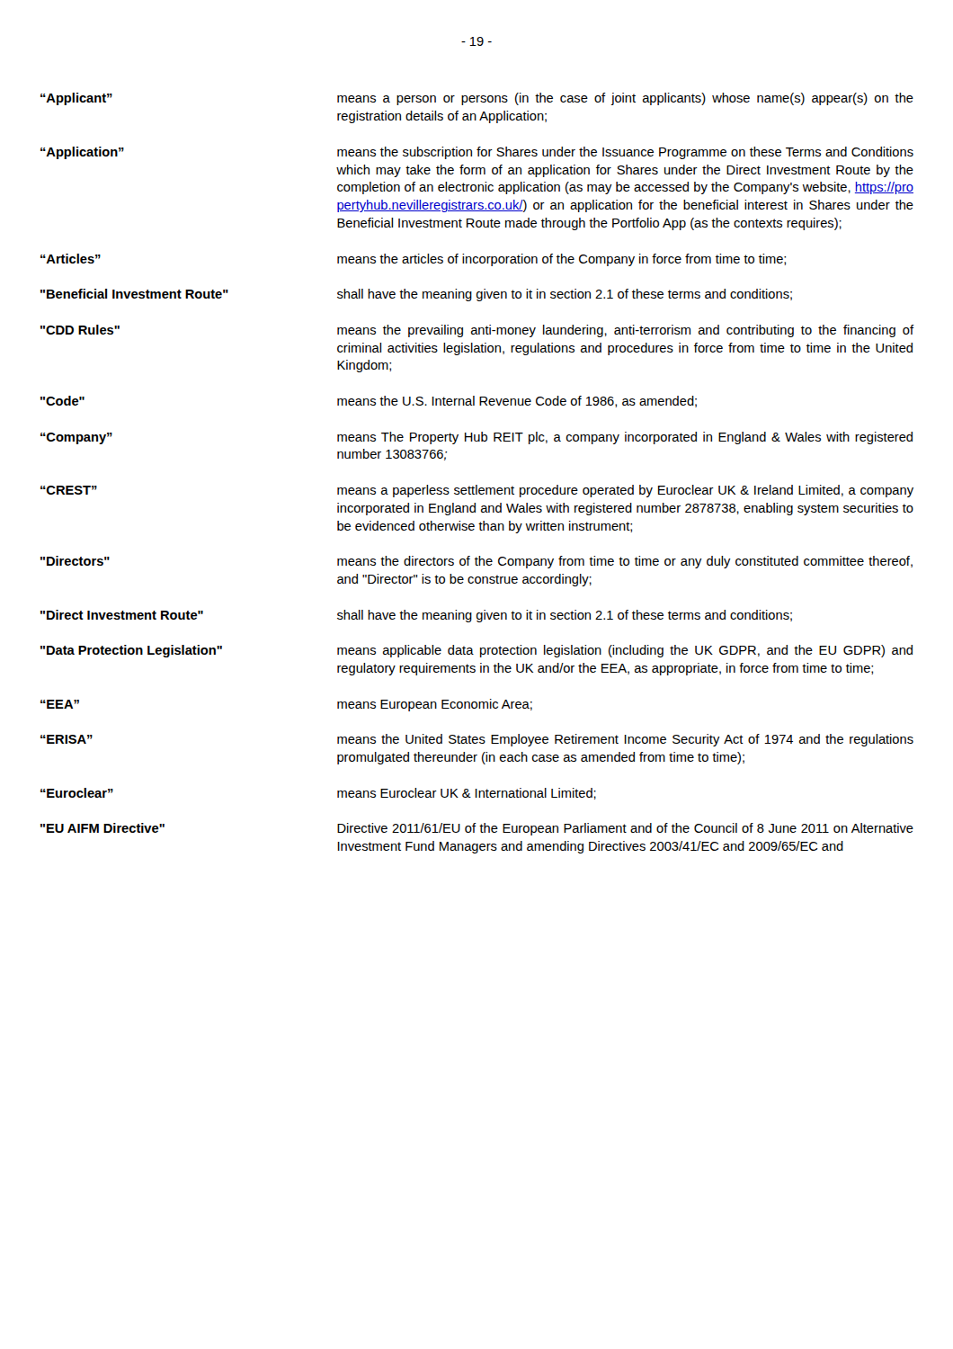- 19 -
“Applicant”
means a person or persons (in the case of joint applicants) whose name(s) appear(s) on the registration details of an Application;
“Application”
means the subscription for Shares under the Issuance Programme on these Terms and Conditions which may take the form of an application for Shares under the Direct Investment Route by the completion of an electronic application (as may be accessed by the Company's website, https://propertyhub.nevilleregistrars.co.uk/) or an application for the beneficial interest in Shares under the Beneficial Investment Route made through the Portfolio App (as the contexts requires);
“Articles”
means the articles of incorporation of the Company in force from time to time;
"Beneficial Investment Route"
shall have the meaning given to it in section 2.1 of these terms and conditions;
"CDD Rules"
means the prevailing anti-money laundering, anti-terrorism and contributing to the financing of criminal activities legislation, regulations and procedures in force from time to time in the United Kingdom;
"Code"
means the U.S. Internal Revenue Code of 1986, as amended;
“Company”
means The Property Hub REIT plc, a company incorporated in England & Wales with registered number 13083766;
“CREST”
means a paperless settlement procedure operated by Euroclear UK & Ireland Limited, a company incorporated in England and Wales with registered number 2878738, enabling system securities to be evidenced otherwise than by written instrument;
"Directors"
means the directors of the Company from time to time or any duly constituted committee thereof, and "Director" is to be construe accordingly;
"Direct Investment Route"
shall have the meaning given to it in section 2.1 of these terms and conditions;
"Data Protection Legislation"
means applicable data protection legislation (including the UK GDPR, and the EU GDPR) and regulatory requirements in the UK and/or the EEA, as appropriate, in force from time to time;
“EEA”
means European Economic Area;
“ERISA”
means the United States Employee Retirement Income Security Act of 1974 and the regulations promulgated thereunder (in each case as amended from time to time);
“Euroclear”
means Euroclear UK & International Limited;
"EU AIFM Directive"
Directive 2011/61/EU of the European Parliament and of the Council of 8 June 2011 on Alternative Investment Fund Managers and amending Directives 2003/41/EC and 2009/65/EC and